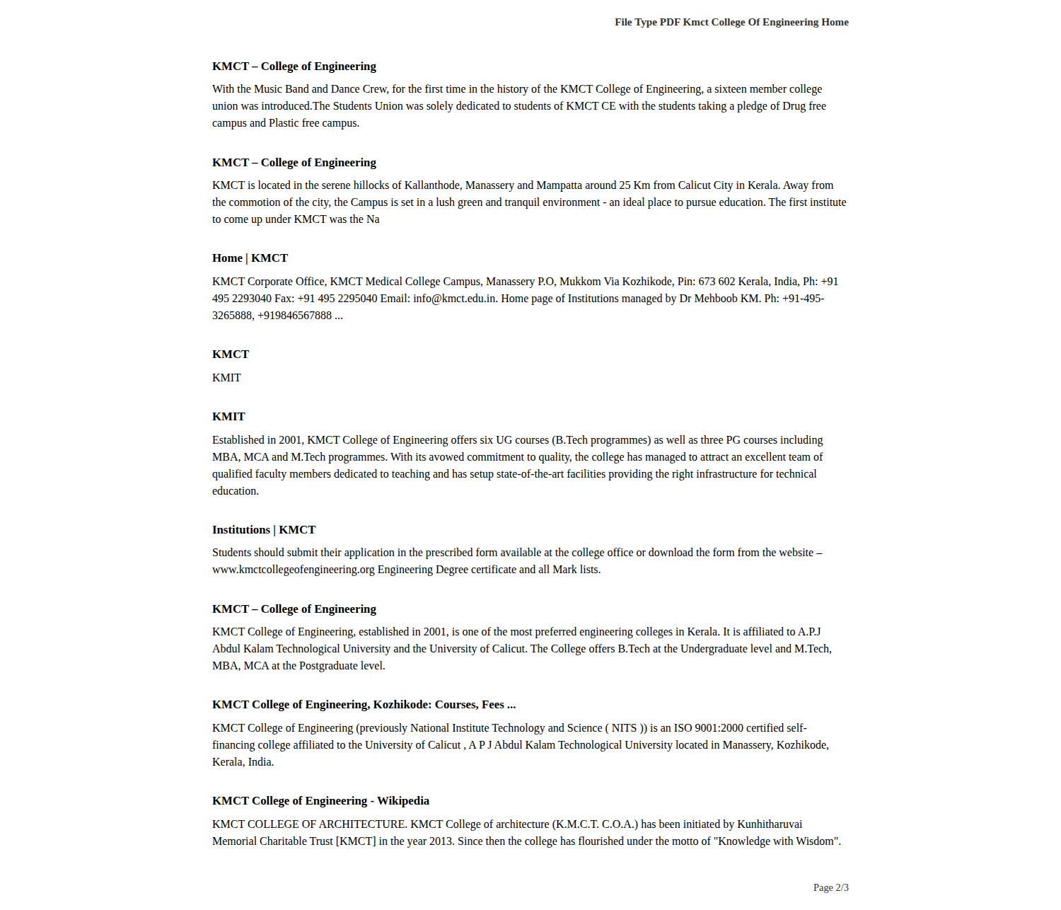File Type PDF Kmct College Of Engineering Home
KMCT – College of Engineering
With the Music Band and Dance Crew, for the first time in the history of the KMCT College of Engineering, a sixteen member college union was introduced.The Students Union was solely dedicated to students of KMCT CE with the students taking a pledge of Drug free campus and Plastic free campus.
KMCT – College of Engineering
KMCT is located in the serene hillocks of Kallanthode, Manassery and Mampatta around 25 Km from Calicut City in Kerala. Away from the commotion of the city, the Campus is set in a lush green and tranquil environment - an ideal place to pursue education. The first institute to come up under KMCT was the Na
Home | KMCT
KMCT Corporate Office, KMCT Medical College Campus, Manassery P.O, Mukkom Via Kozhikode, Pin: 673 602 Kerala, India, Ph: +91 495 2293040 Fax: +91 495 2295040 Email: info@kmct.edu.in. Home page of Institutions managed by Dr Mehboob KM. Ph: +91-495-3265888, +919846567888 ...
KMCT
KMIT
KMIT
Established in 2001, KMCT College of Engineering offers six UG courses (B.Tech programmes) as well as three PG courses including MBA, MCA and M.Tech programmes. With its avowed commitment to quality, the college has managed to attract an excellent team of qualified faculty members dedicated to teaching and has setup state-of-the-art facilities providing the right infrastructure for technical education.
Institutions | KMCT
Students should submit their application in the prescribed form available at the college office or download the form from the website – www.kmctcollegeofengineering.org Engineering Degree certificate and all Mark lists.
KMCT – College of Engineering
KMCT College of Engineering, established in 2001, is one of the most preferred engineering colleges in Kerala. It is affiliated to A.P.J Abdul Kalam Technological University and the University of Calicut. The College offers B.Tech at the Undergraduate level and M.Tech, MBA, MCA at the Postgraduate level.
KMCT College of Engineering, Kozhikode: Courses, Fees ...
KMCT College of Engineering (previously National Institute Technology and Science ( NITS )) is an ISO 9001:2000 certified self-financing college affiliated to the University of Calicut , A P J Abdul Kalam Technological University located in Manassery, Kozhikode, Kerala, India.
KMCT College of Engineering - Wikipedia
KMCT COLLEGE OF ARCHITECTURE. KMCT College of architecture (K.M.C.T. C.O.A.) has been initiated by Kunhitharuvai Memorial Charitable Trust [KMCT] in the year 2013. Since then the college has flourished under the motto of "Knowledge with Wisdom".
Page 2/3